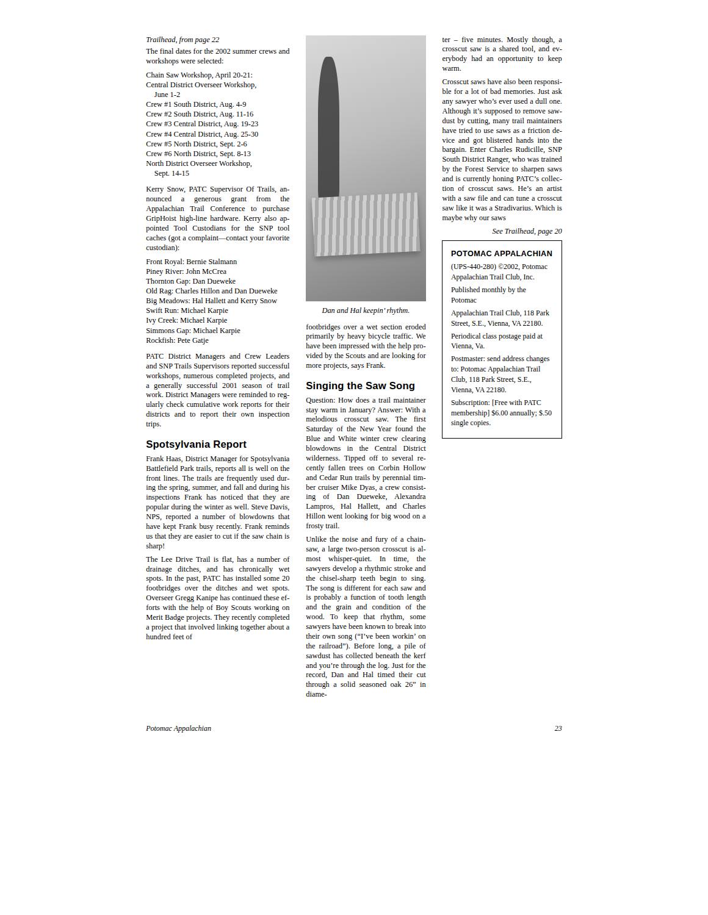Trailhead, from page 22
The final dates for the 2002 summer crews and workshops were selected:
Chain Saw Workshop, April 20-21:
Central District Overseer Workshop,
June 1-2
Crew #1 South District, Aug. 4-9
Crew #2 South District, Aug. 11-16
Crew #3 Central District, Aug. 19-23
Crew #4 Central District, Aug. 25-30
Crew #5 North District, Sept. 2-6
Crew #6 North District, Sept. 8-13
North District Overseer Workshop,
Sept. 14-15
Kerry Snow, PATC Supervisor Of Trails, announced a generous grant from the Appalachian Trail Conference to purchase GripHoist high-line hardware. Kerry also appointed Tool Custodians for the SNP tool caches (got a complaint—contact your favorite custodian):
Front Royal: Bernie Stalmann
Piney River: John McCrea
Thornton Gap: Dan Dueweke
Old Rag: Charles Hillon and Dan Dueweke
Big Meadows: Hal Hallett and Kerry Snow
Swift Run: Michael Karpie
Ivy Creek: Michael Karpie
Simmons Gap: Michael Karpie
Rockfish: Pete Gatje
PATC District Managers and Crew Leaders and SNP Trails Supervisors reported successful workshops, numerous completed projects, and a generally successful 2001 season of trail work. District Managers were reminded to regularly check cumulative work reports for their districts and to report their own inspection trips.
Spotsylvania Report
Frank Haas, District Manager for Spotsylvania Battlefield Park trails, reports all is well on the front lines. The trails are frequently used during the spring, summer, and fall and during his inspections Frank has noticed that they are popular during the winter as well. Steve Davis, NPS, reported a number of blowdowns that have kept Frank busy recently. Frank reminds us that they are easier to cut if the saw chain is sharp!
The Lee Drive Trail is flat, has a number of drainage ditches, and has chronically wet spots. In the past, PATC has installed some 20 footbridges over the ditches and wet spots. Overseer Gregg Kanipe has continued these efforts with the help of Boy Scouts working on Merit Badge projects. They recently completed a project that involved linking together about a hundred feet of
Dan and Hal keepin’ rhythm.
footbridges over a wet section eroded primarily by heavy bicycle traffic. We have been impressed with the help provided by the Scouts and are looking for more projects, says Frank.
Singing the Saw Song
Question: How does a trail maintainer stay warm in January? Answer: With a melodious crosscut saw. The first Saturday of the New Year found the Blue and White winter crew clearing blowdowns in the Central District wilderness. Tipped off to several recently fallen trees on Corbin Hollow and Cedar Run trails by perennial timber cruiser Mike Dyas, a crew consisting of Dan Dueweke, Alexandra Lampros, Hal Hallett, and Charles Hillon went looking for big wood on a frosty trail.
Unlike the noise and fury of a chainsaw, a large two-person crosscut is almost whisper-quiet. In time, the sawyers develop a rhythmic stroke and the chisel-sharp teeth begin to sing. The song is different for each saw and is probably a function of tooth length and the grain and condition of the wood. To keep that rhythm, some sawyers have been known to break into their own song (“I’ve been workin’ on the railroad”). Before long, a pile of sawdust has collected beneath the kerf and you’re through the log. Just for the record, Dan and Hal timed their cut through a solid seasoned oak 26” in diame-
ter – five minutes. Mostly though, a crosscut saw is a shared tool, and everybody had an opportunity to keep warm.
Crosscut saws have also been responsible for a lot of bad memories. Just ask any sawyer who’s ever used a dull one. Although it’s supposed to remove sawdust by cutting, many trail maintainers have tried to use saws as a friction device and got blistered hands into the bargain. Enter Charles Rudicille, SNP South District Ranger, who was trained by the Forest Service to sharpen saws and is currently honing PATC’s collection of crosscut saws. He’s an artist with a saw file and can tune a crosscut saw like it was a Stradivarius. Which is maybe why our saws
See Trailhead, page 20
POTOMAC APPALACHIAN
(UPS-440-280) ©2002, Potomac Appalachian Trail Club, Inc.
Published monthly by the Potomac
Appalachian Trail Club, 118 Park Street, S.E., Vienna, VA 22180.
Periodical class postage paid at Vienna, Va.
Postmaster: send address changes to: Potomac Appalachian Trail Club, 118 Park Street, S.E., Vienna, VA 22180.
Subscription: [Free with PATC membership] $6.00 annually; $.50 single copies.
Potomac Appalachian
23